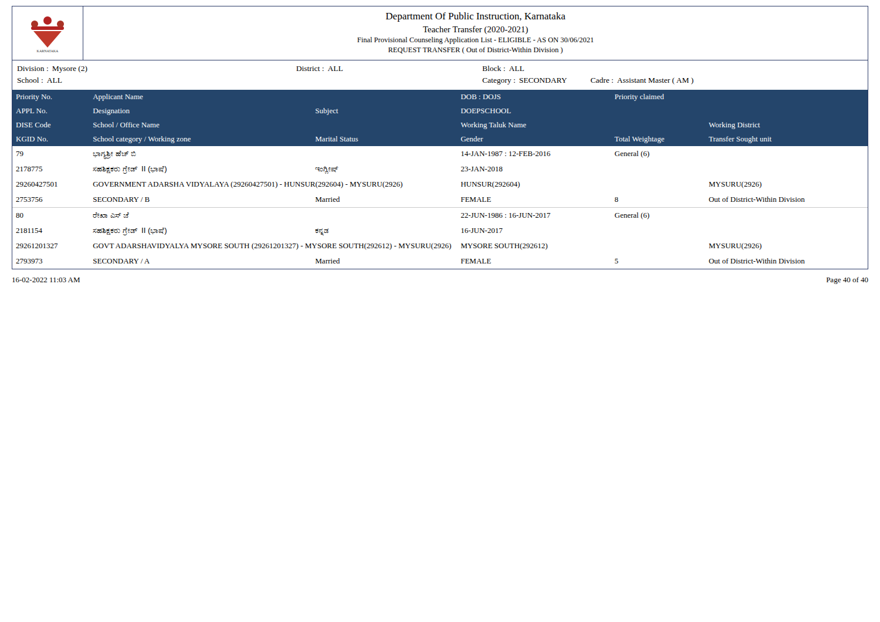Department Of Public Instruction, Karnataka
Teacher Transfer (2020-2021)
Final Provisional Counseling Application List - ELIGIBLE - AS ON 30/06/2021
REQUEST TRANSFER ( Out of District-Within Division )
Division : Mysore (2)
District : ALL
Block : ALL
School : ALL
Category : SECONDARY Cadre : Assistant Master ( AM )
| Priority No. | Applicant Name | | DOB : DOJS | Priority claimed | |
| --- | --- | --- | --- | --- | --- |
| APPL No. | Designation | Subject | DOEPSCHOOL | | |
| DISE Code | School / Office Name | Working Taluk Name | Working District |
| KGID No. | School category / Working zone | Marital Status | Gender | Total Weightage | Transfer Sought unit |
| 79 | ಭಾಗ್ಯಶ್ರೀ ಹೆಚ್ ಬಿ | | 14-JAN-1987 : 12-FEB-2016 | General (6) | |
| 2178775 | ಸಹಶಿಕ್ಷಕರು ಗ್ರೇಡ್ II (ಭಾಷೆ) | ಇಂಗ್ಲೀಷ್ | 23-JAN-2018 | | |
| 29260427501 | GOVERNMENT ADARSHA VIDYALAYA (29260427501) - HUNSUR(292604) - MYSURU(2926) | HUNSUR(292604) | MYSURU(2926) |
| 2753756 | SECONDARY / B | Married | FEMALE | 8 | Out of District-Within Division |
| 80 | ರೇಖಾ ಎಸ್ ಜೆ | | 22-JUN-1986 : 16-JUN-2017 | General (6) | |
| 2181154 | ಸಹಶಿಕ್ಷಕರು ಗ್ರೇಡ್ II (ಭಾಷೆ) | ಕನ್ನಡ | 16-JUN-2017 | | |
| 29261201327 | GOVT ADARSHAVIDYALYA MYSORE SOUTH (29261201327) - MYSORE SOUTH(292612) - MYSURU(2926) | MYSORE SOUTH(292612) | MYSURU(2926) |
| 2793973 | SECONDARY / A | Married | FEMALE | 5 | Out of District-Within Division |
16-02-2022 11:03 AM
Page 40 of 40